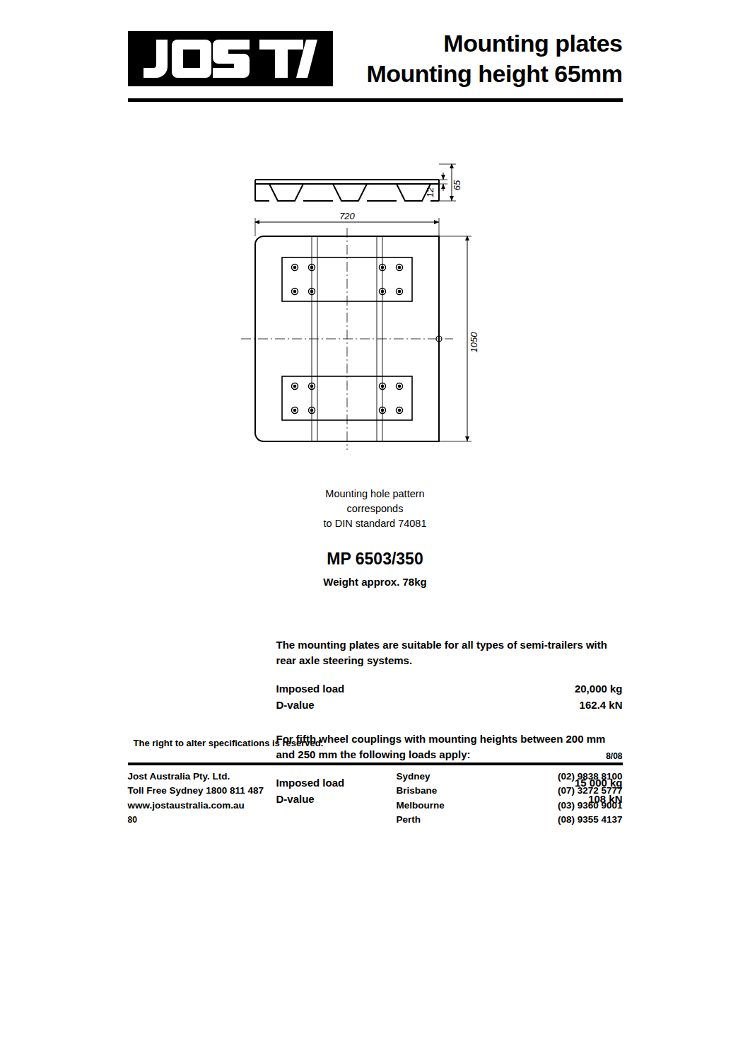Mounting plates
Mounting height 65mm
65 12 720 1050
Mounting hole pattern
corresponds
to DIN standard 74081
MP 6503/350
Weight approx. 78kg
The mounting plates are suitable for all types of semi-trailers with rear axle steering systems.
Imposed load 20,000 kg
D-value 162.4 kN
For fifth wheel couplings with mounting heights between 200 mm and 250 mm the following loads apply:
Imposed load 15 000 kg
D-value 108 kN
The right to alter specifications is reserved.
8/08
Jost Australia Pty. Ltd.
Toll Free Sydney 1800 811 487
www.jostaustralia.com.au
80
Sydney
Brisbane
Melbourne
Perth
(02) 9838 8100
(07) 3272 5777
(03) 9360 9001
(08) 9355 4137